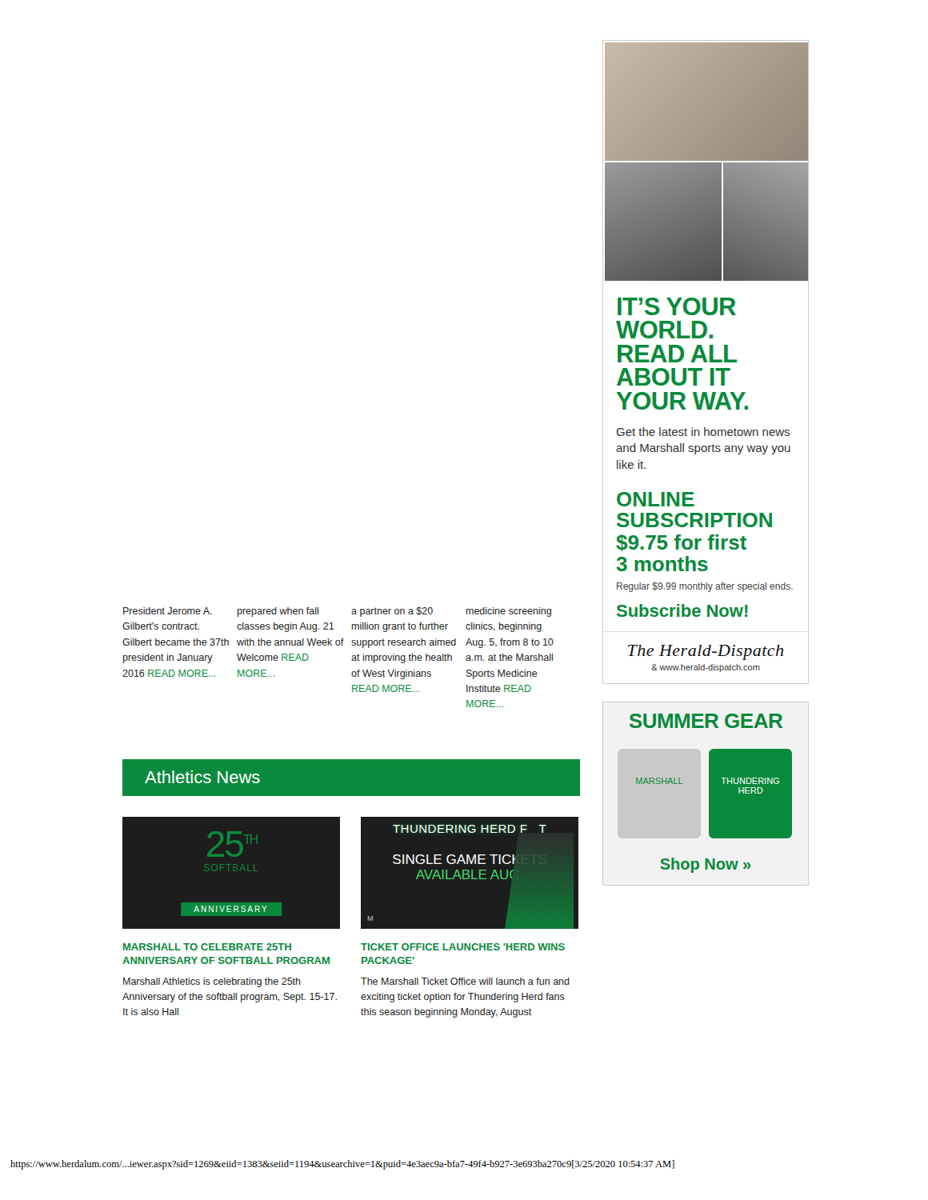It’s your
world.
Read all
about it
your way.
Get the latest in hometown news and Marshall sports any way you like it.
Online
Subscription
$9.75 for first
3 months
Regular $9.99 monthly after special ends.
Subscribe Now!
The Herald-Dispatch
& www.herald-dispatch.com
Summer Gear
MARSHALL
THUNDERING
HERD
Shop Now »
President Jerome A. Gilbert's contract. Gilbert became the 37th president in January 2016 READ MORE...
prepared when fall classes begin Aug. 21 with the annual Week of Welcome READ MORE...
a partner on a $20 million grant to further support research aimed at improving the health of West Virginians READ MORE...
medicine screening clinics, beginning Aug. 5, from 8 to 10 a.m. at the Marshall Sports Medicine Institute READ MORE...
Athletics News
25TH
SOFTBALL
ANNIVERSARY
Marshall to celebrate 25th anniversary of softball program
Marshall Athletics is celebrating the 25th Anniversary of the softball program, Sept. 15-17. It is also Hall
THUNDERING HERD F T
SINGLE GAME TICKETS
AVAILABLE AUG.
M
Ticket office launches 'Herd Wins Package'
The Marshall Ticket Office will launch a fun and exciting ticket option for Thundering Herd fans this season beginning Monday, August
https://www.herdalum.com/...iewer.aspx?sid=1269&eiid=1383&seiid=1194&usearchive=1&puid=4e3aec9a-bfa7-49f4-b927-3e693ba270c9[3/25/2020 10:54:37 AM]